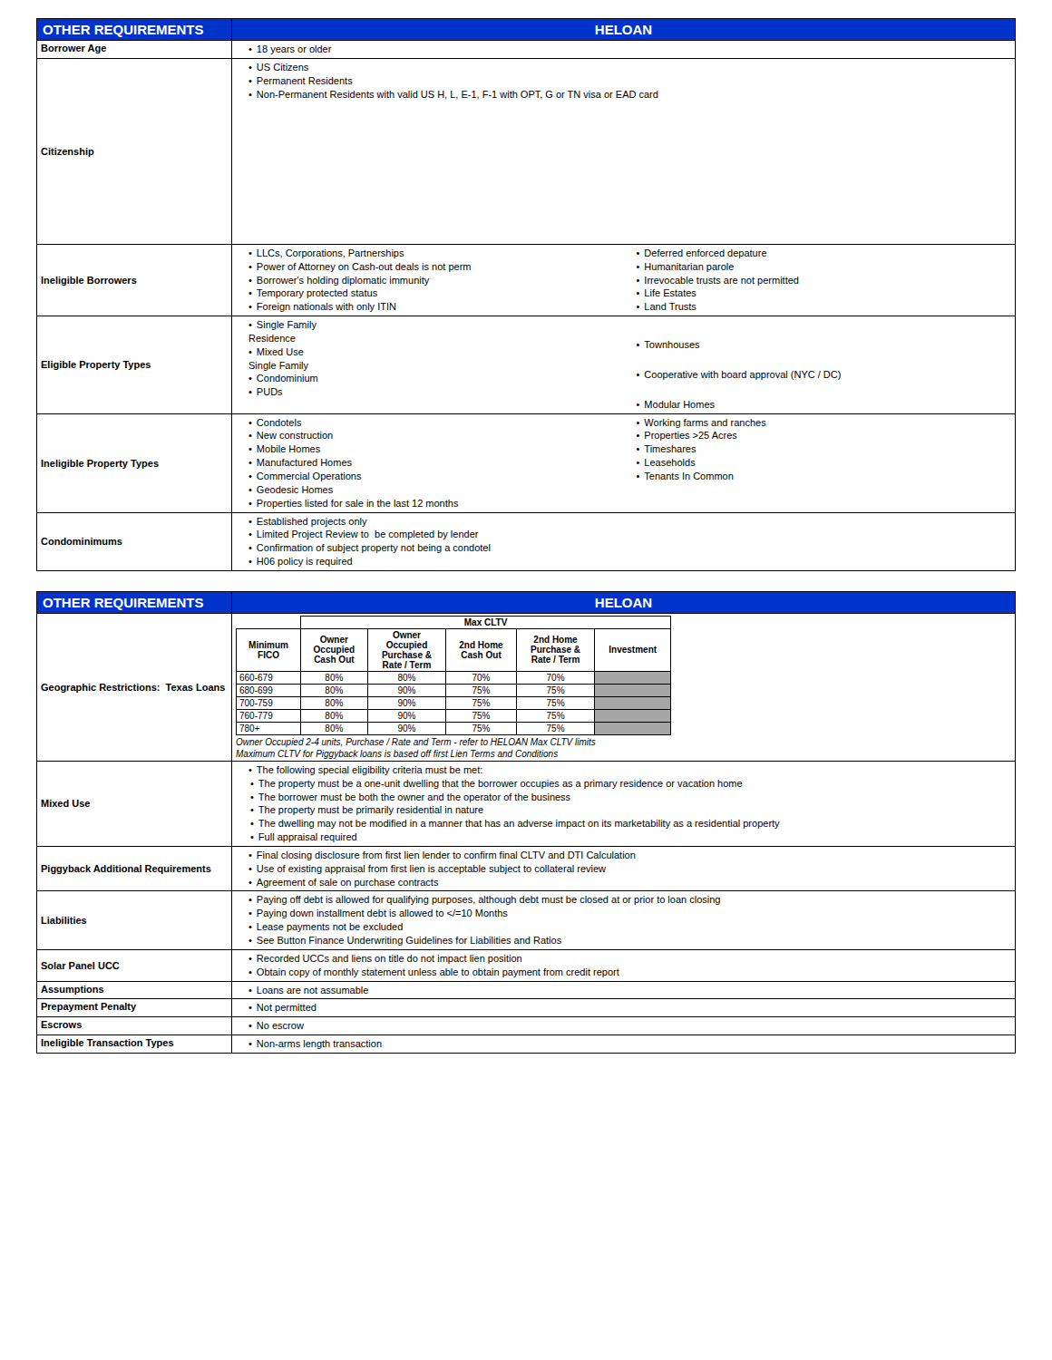| OTHER REQUIREMENTS | HELOAN |
| --- | --- |
| Borrower Age | 18 years or older |
| Citizenship | US Citizens Permanent Residents Non-Permanent Residents with valid US H, L, E-1, F-1 with OPT, G or TN visa or EAD card |
| Ineligible Borrowers | LLCs, Corporations, Partnerships Power of Attorney on Cash-out deals is not perm Borrower's holding diplomatic immunity Temporary protected status Foreign nationals with only ITIN Deferred enforced depature Humanitarian parole Irrevocable trusts are not permitted Life Estates Land Trusts |
| Eligible Property Types | Single Family Residence Mixed Use Single Family Condominium PUDs Townhouses Cooperative with board approval (NYC / DC) Modular Homes |
| Ineligible Property Types | Condotels New construction Mobile Homes Manufactured Homes Commercial Operations Geodesic Homes Properties listed for sale in the last 12 months Working farms and ranches Properties >25 Acres Timeshares Leaseholds Tenants In Common |
| Condominimums | Established projects only Limited Project Review to be completed by lender Confirmation of subject property not being a condotel H06 policy is required |
| OTHER REQUIREMENTS | HELOAN |
| --- | --- |
| Geographic Restrictions: Texas Loans | / / Max CLTV / / Minimum FICO / Owner Occupied Cash Out / Owner Occupied Purchase & Rate / Term / 2nd Home Cash Out / 2nd Home Purchase & Rate / Term / Investment / / 660-679 / 80% / 80% / 70% / 70% / / / 680-699 / 80% / 90% / 75% / 75% / / / 700-759 / 80% / 90% / 75% / 75% / / / 760-779 / 80% / 90% / 75% / 75% / / / 780+ / 80% / 90% / 75% / 75% / / Owner Occupied 2-4 units, Purchase / Rate and Term - refer to HELOAN Max CLTV limits Maximum CLTV for Piggyback loans is based off first Lien Terms and Conditions |
| Mixed Use | The following special eligibility criteria must be met: The property must be a one-unit dwelling that the borrower occupies as a primary residence or vacation home The borrower must be both the owner and the operator of the business The property must be primarily residential in nature The dwelling may not be modified in a manner that has an adverse impact on its marketability as a residential property Full appraisal required |
| Piggyback Additional Requirements | Final closing disclosure from first lien lender to confirm final CLTV and DTI Calculation Use of existing appraisal from first lien is acceptable subject to collateral review Agreement of sale on purchase contracts |
| Liabilities | Paying off debt is allowed for qualifying purposes, although debt must be closed at or prior to loan closing Paying down installment debt is allowed to </=10 Months Lease payments not be excluded See Button Finance Underwriting Guidelines for Liabilities and Ratios |
| Solar Panel UCC | Recorded UCCs and liens on title do not impact lien position Obtain copy of monthly statement unless able to obtain payment from credit report |
| Assumptions | Loans are not assumable |
| Prepayment Penalty | Not permitted |
| Escrows | No escrow |
| Ineligible Transaction Types | Non-arms length transaction |